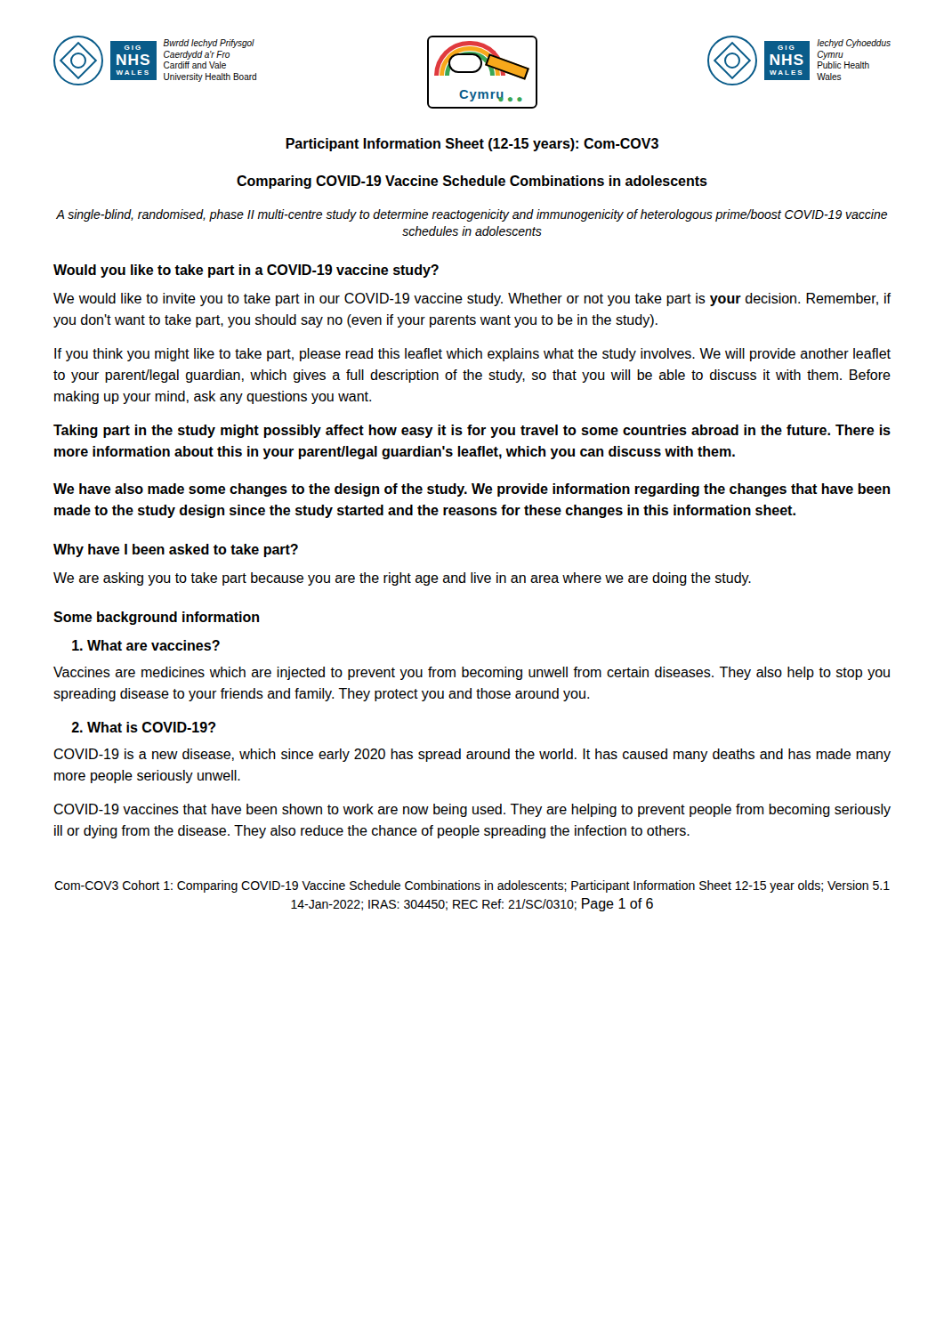GIG NHS WALES
Bwrdd Iechyd Prifysgol
Caerdydd a'r Fro
Cardiff and Vale
University Health Board
Cymru
● ● ●
GIG NHS WALES
Iechyd Cyhoeddus
Cymru
Public Health
Wales
Participant Information Sheet (12-15 years): Com-COV3
Comparing COVID-19 Vaccine Schedule Combinations in adolescents
A single-blind, randomised, phase II multi-centre study to determine reactogenicity and immunogenicity of heterologous prime/boost COVID-19 vaccine schedules in adolescents
Would you like to take part in a COVID-19 vaccine study?
We would like to invite you to take part in our COVID-19 vaccine study. Whether or not you take part is your decision. Remember, if you don't want to take part, you should say no (even if your parents want you to be in the study).
If you think you might like to take part, please read this leaflet which explains what the study involves. We will provide another leaflet to your parent/legal guardian, which gives a full description of the study, so that you will be able to discuss it with them. Before making up your mind, ask any questions you want.
Taking part in the study might possibly affect how easy it is for you travel to some countries abroad in the future. There is more information about this in your parent/legal guardian's leaflet, which you can discuss with them.
We have also made some changes to the design of the study. We provide information regarding the changes that have been made to the study design since the study started and the reasons for these changes in this information sheet.
Why have I been asked to take part?
We are asking you to take part because you are the right age and live in an area where we are doing the study.
Some background information
What are vaccines?
Vaccines are medicines which are injected to prevent you from becoming unwell from certain diseases. They also help to stop you spreading disease to your friends and family. They protect you and those around you.
What is COVID-19?
COVID-19 is a new disease, which since early 2020 has spread around the world. It has caused many deaths and has made many more people seriously unwell.
COVID-19 vaccines that have been shown to work are now being used. They are helping to prevent people from becoming seriously ill or dying from the disease. They also reduce the chance of people spreading the infection to others.
Com-COV3 Cohort 1: Comparing COVID-19 Vaccine Schedule Combinations in adolescents; Participant Information Sheet 12-15 year olds; Version 5.1 14-Jan-2022; IRAS: 304450; REC Ref: 21/SC/0310; Page 1 of 6